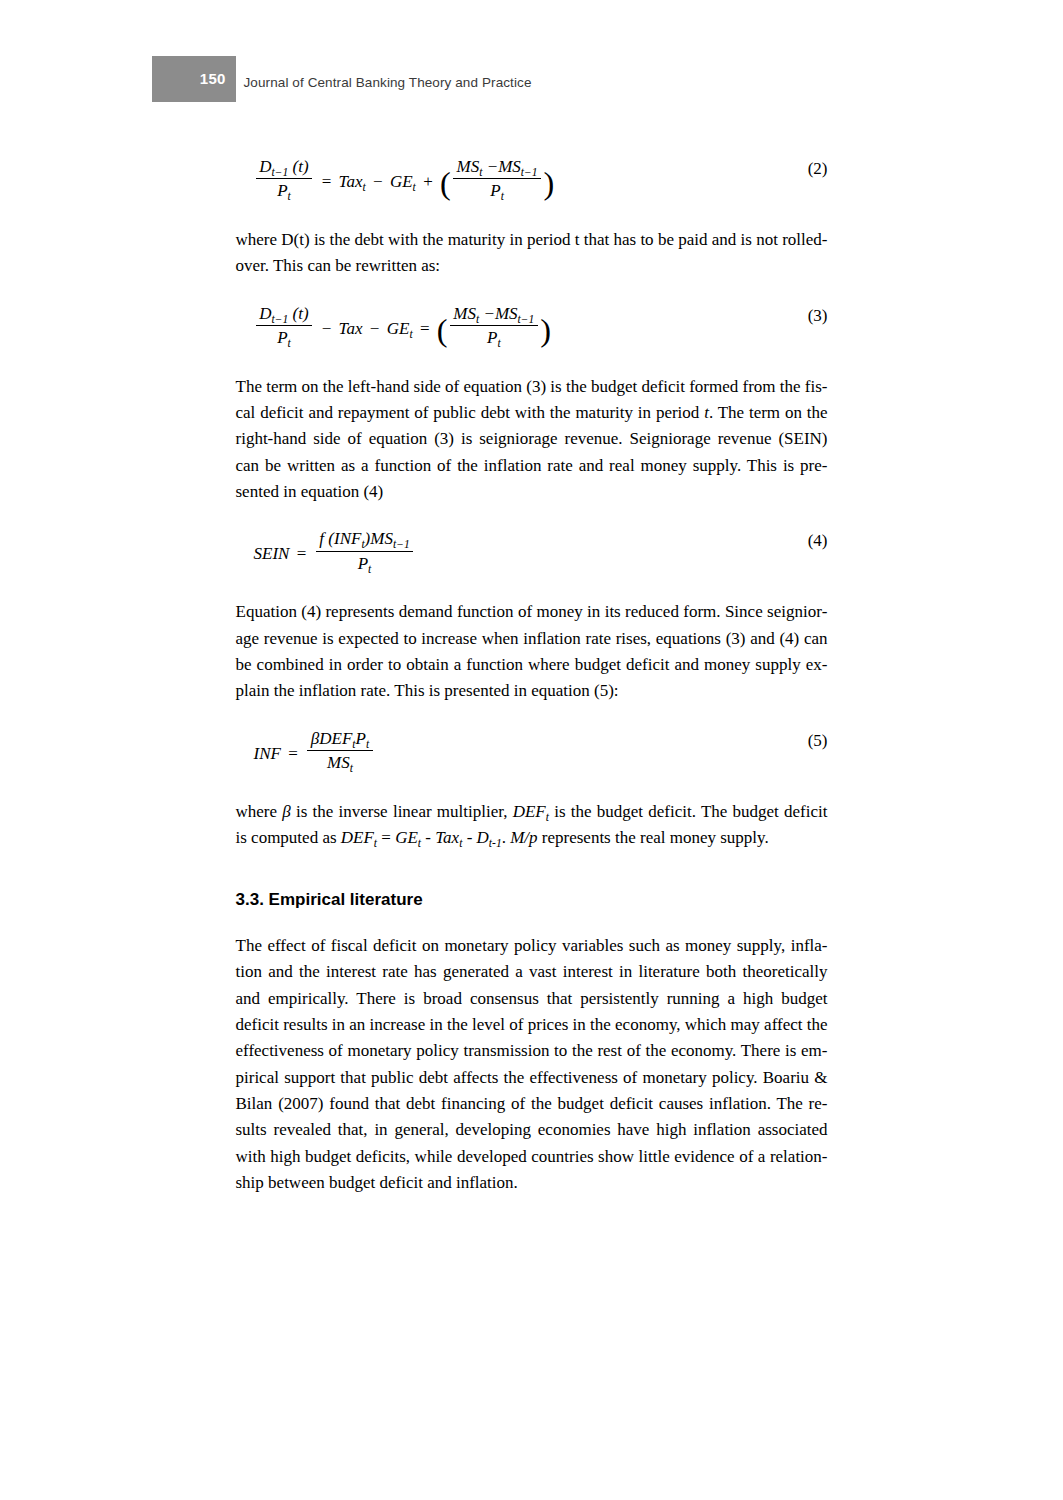150
Journal of Central Banking Theory and Practice
Dt−1 (t) Pt = Taxt − GEt + (MSt −MSt−1 Pt)
(2)
where D(t) is the debt with the maturity in period t that has to be paid and is not rolled-over. This can be rewritten as:
Dt−1 (t) Pt − Tax − GEt = (MSt −MSt−1 Pt)
(3)
The term on the left-hand side of equation (3) is the budget deficit formed from the fiscal deficit and repayment of public debt with the maturity in period t. The term on the right-hand side of equation (3) is seigniorage revenue. Seigniorage revenue (SEIN) can be written as a function of the inflation rate and real money supply. This is presented in equation (4)
SEIN = f (INFt)MSt−1 Pt
(4)
Equation (4) represents demand function of money in its reduced form. Since seigniorage revenue is expected to increase when inflation rate rises, equations (3) and (4) can be combined in order to obtain a function where budget deficit and money supply explain the inflation rate. This is presented in equation (5):
INF = βDEFtPt MSt
(5)
where β is the inverse linear multiplier, DEFt is the budget deficit. The budget deficit is computed as DEFt = GEt - Taxt - Dt-1. M/p represents the real money supply.
3.3. Empirical literature
The effect of fiscal deficit on monetary policy variables such as money supply, inflation and the interest rate has generated a vast interest in literature both theoretically and empirically. There is broad consensus that persistently running a high budget deficit results in an increase in the level of prices in the economy, which may affect the effectiveness of monetary policy transmission to the rest of the economy. There is empirical support that public debt affects the effectiveness of monetary policy. Boariu & Bilan (2007) found that debt financing of the budget deficit causes inflation. The results revealed that, in general, developing economies have high inflation associated with high budget deficits, while developed countries show little evidence of a relationship between budget deficit and inflation.